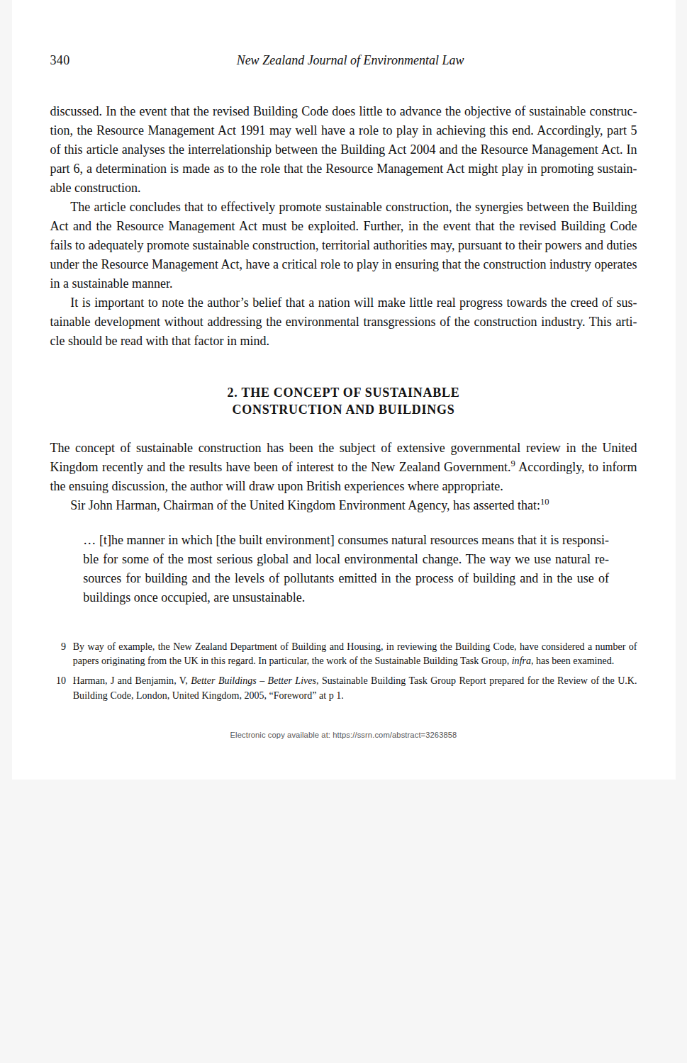340 New Zealand Journal of Environmental Law
discussed. In the event that the revised Building Code does little to advance the objective of sustainable construction, the Resource Management Act 1991 may well have a role to play in achieving this end. Accordingly, part 5 of this article analyses the interrelationship between the Building Act 2004 and the Resource Management Act. In part 6, a determination is made as to the role that the Resource Management Act might play in promoting sustainable construction.
The article concludes that to effectively promote sustainable construction, the synergies between the Building Act and the Resource Management Act must be exploited. Further, in the event that the revised Building Code fails to adequately promote sustainable construction, territorial authorities may, pursuant to their powers and duties under the Resource Management Act, have a critical role to play in ensuring that the construction industry operates in a sustainable manner.
It is important to note the author’s belief that a nation will make little real progress towards the creed of sustainable development without addressing the environmental transgressions of the construction industry. This article should be read with that factor in mind.
2. The Concept of Sustainable
Construction and Buildings
The concept of sustainable construction has been the subject of extensive governmental review in the United Kingdom recently and the results have been of interest to the New Zealand Government.9 Accordingly, to inform the ensuing discussion, the author will draw upon British experiences where appropriate.
Sir John Harman, Chairman of the United Kingdom Environment Agency, has asserted that:10
… [t]he manner in which [the built environment] consumes natural resources means that it is responsible for some of the most serious global and local environmental change. The way we use natural resources for building and the levels of pollutants emitted in the process of building and in the use of buildings once occupied, are unsustainable.
9 By way of example, the New Zealand Department of Building and Housing, in reviewing the Building Code, have considered a number of papers originating from the UK in this regard. In particular, the work of the Sustainable Building Task Group, infra, has been examined.
10 Harman, J and Benjamin, V, Better Buildings – Better Lives, Sustainable Building Task Group Report prepared for the Review of the U.K. Building Code, London, United Kingdom, 2005, “Foreword” at p 1.
Electronic copy available at: https://ssrn.com/abstract=3263858